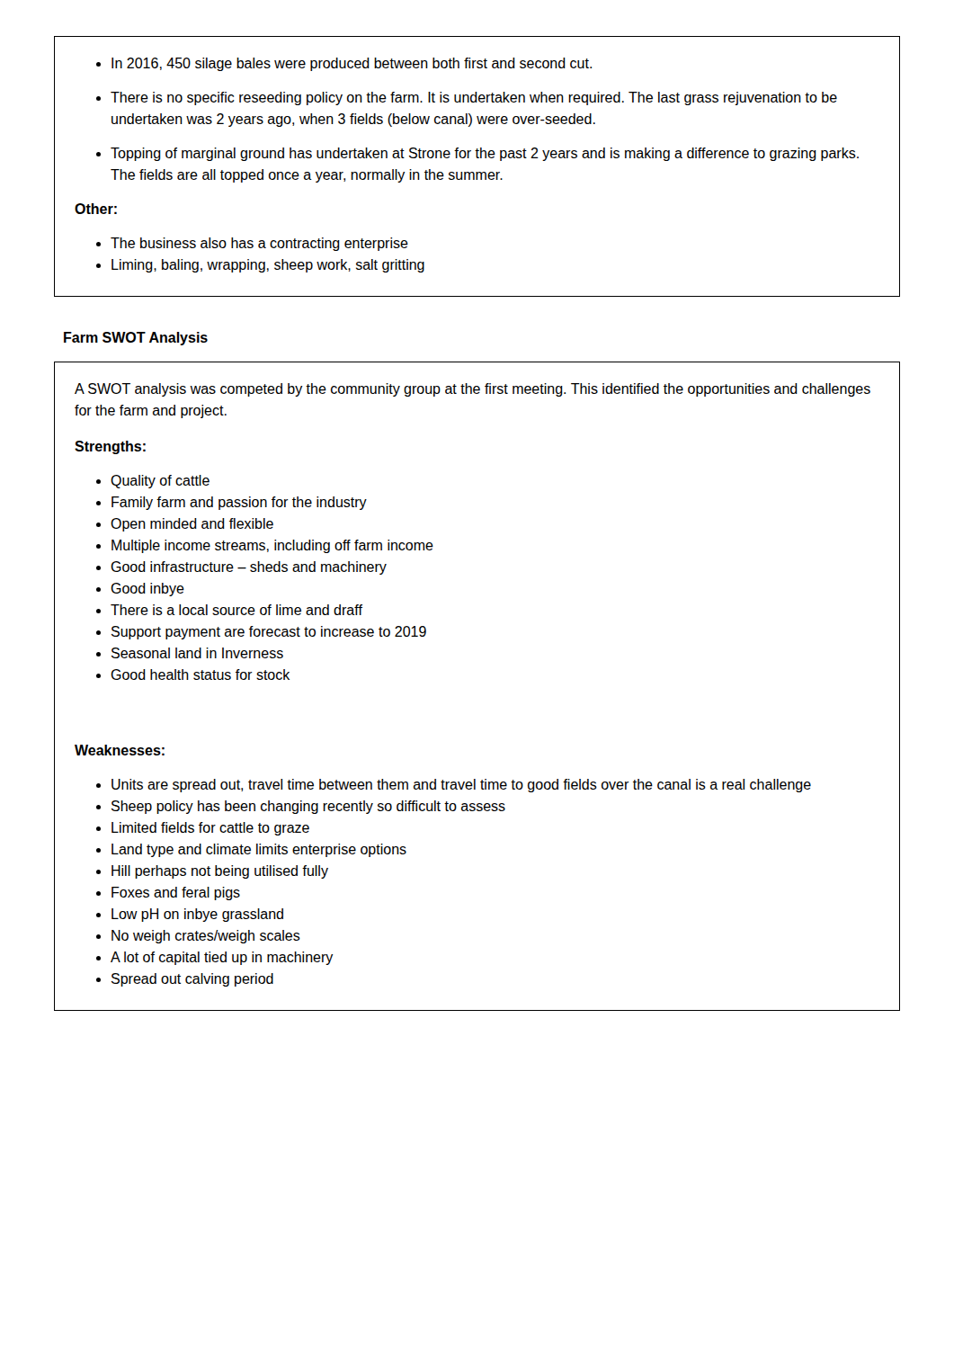In 2016, 450 silage bales were produced between both first and second cut.
There is no specific reseeding policy on the farm. It is undertaken when required. The last grass rejuvenation to be undertaken was 2 years ago, when 3 fields (below canal) were over-seeded.
Topping of marginal ground has undertaken at Strone for the past 2 years and is making a difference to grazing parks. The fields are all topped once a year, normally in the summer.
Other:
The business also has a contracting enterprise
Liming, baling, wrapping, sheep work, salt gritting
Farm SWOT Analysis
A SWOT analysis was competed by the community group at the first meeting. This identified the opportunities and challenges for the farm and project.
Strengths:
Quality of cattle
Family farm and passion for the industry
Open minded and flexible
Multiple income streams, including off farm income
Good infrastructure – sheds and machinery
Good inbye
There is a local source of lime and draff
Support payment are forecast to increase to 2019
Seasonal land in Inverness
Good health status for stock
Weaknesses:
Units are spread out, travel time between them and travel time to good fields over the canal is a real challenge
Sheep policy has been changing recently so difficult to assess
Limited fields for cattle to graze
Land type and climate limits enterprise options
Hill perhaps not being utilised fully
Foxes and feral pigs
Low pH on inbye grassland
No weigh crates/weigh scales
A lot of capital tied up in machinery
Spread out calving period